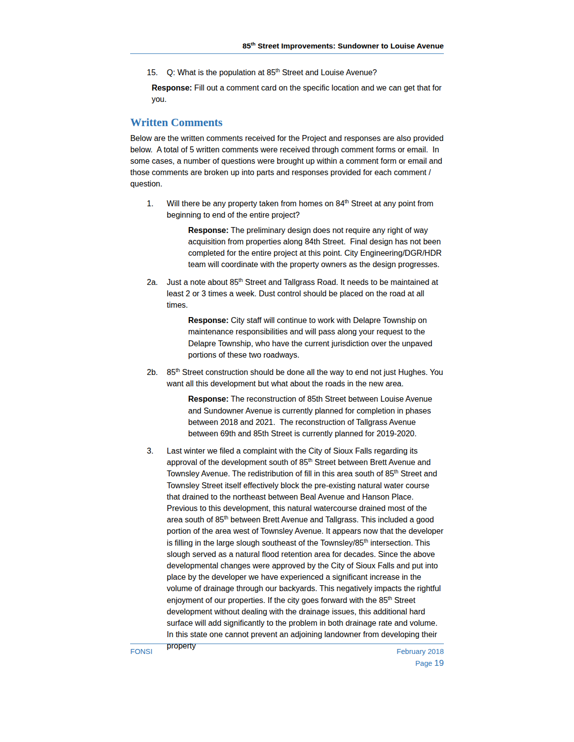85th Street Improvements: Sundowner to Louise Avenue
15.
Q: What is the population at 85th Street and Louise Avenue?
Response: Fill out a comment card on the specific location and we can get that for you.
Written Comments
Below are the written comments received for the Project and responses are also provided below. A total of 5 written comments were received through comment forms or email. In some cases, a number of questions were brought up within a comment form or email and those comments are broken up into parts and responses provided for each comment / question.
1.
Will there be any property taken from homes on 84th Street at any point from beginning to end of the entire project?
Response: The preliminary design does not require any right of way acquisition from properties along 84th Street. Final design has not been completed for the entire project at this point. City Engineering/DGR/HDR team will coordinate with the property owners as the design progresses.
2a.
Just a note about 85th Street and Tallgrass Road. It needs to be maintained at least 2 or 3 times a week. Dust control should be placed on the road at all times.
Response: City staff will continue to work with Delapre Township on maintenance responsibilities and will pass along your request to the Delapre Township, who have the current jurisdiction over the unpaved portions of these two roadways.
2b.
85th Street construction should be done all the way to end not just Hughes. You want all this development but what about the roads in the new area.
Response: The reconstruction of 85th Street between Louise Avenue and Sundowner Avenue is currently planned for completion in phases between 2018 and 2021. The reconstruction of Tallgrass Avenue between 69th and 85th Street is currently planned for 2019-2020.
3.
Last winter we filed a complaint with the City of Sioux Falls regarding its approval of the development south of 85th Street between Brett Avenue and Townsley Avenue. The redistribution of fill in this area south of 85th Street and Townsley Street itself effectively block the pre-existing natural water course that drained to the northeast between Beal Avenue and Hanson Place. Previous to this development, this natural watercourse drained most of the area south of 85th between Brett Avenue and Tallgrass. This included a good portion of the area west of Townsley Avenue. It appears now that the developer is filling in the large slough southeast of the Townsley/85th intersection. This slough served as a natural flood retention area for decades. Since the above developmental changes were approved by the City of Sioux Falls and put into place by the developer we have experienced a significant increase in the volume of drainage through our backyards. This negatively impacts the rightful enjoyment of our properties. If the city goes forward with the 85th Street development without dealing with the drainage issues, this additional hard surface will add significantly to the problem in both drainage rate and volume. In this state one cannot prevent an adjoining landowner from developing their property
FONSI
February 2018 Page 19